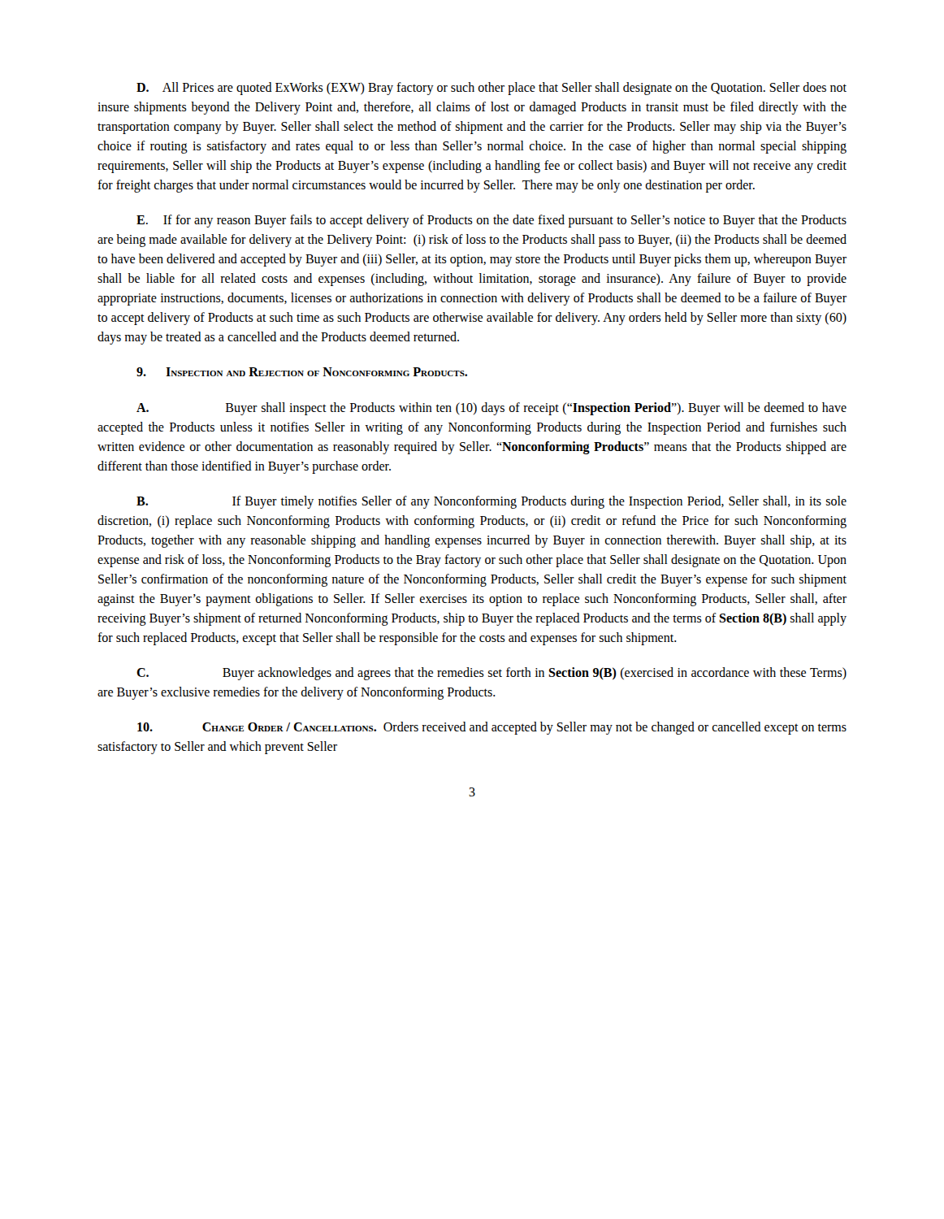D. All Prices are quoted ExWorks (EXW) Bray factory or such other place that Seller shall designate on the Quotation. Seller does not insure shipments beyond the Delivery Point and, therefore, all claims of lost or damaged Products in transit must be filed directly with the transportation company by Buyer. Seller shall select the method of shipment and the carrier for the Products. Seller may ship via the Buyer’s choice if routing is satisfactory and rates equal to or less than Seller’s normal choice. In the case of higher than normal special shipping requirements, Seller will ship the Products at Buyer’s expense (including a handling fee or collect basis) and Buyer will not receive any credit for freight charges that under normal circumstances would be incurred by Seller. There may be only one destination per order.
E. If for any reason Buyer fails to accept delivery of Products on the date fixed pursuant to Seller’s notice to Buyer that the Products are being made available for delivery at the Delivery Point: (i) risk of loss to the Products shall pass to Buyer, (ii) the Products shall be deemed to have been delivered and accepted by Buyer and (iii) Seller, at its option, may store the Products until Buyer picks them up, whereupon Buyer shall be liable for all related costs and expenses (including, without limitation, storage and insurance). Any failure of Buyer to provide appropriate instructions, documents, licenses or authorizations in connection with delivery of Products shall be deemed to be a failure of Buyer to accept delivery of Products at such time as such Products are otherwise available for delivery. Any orders held by Seller more than sixty (60) days may be treated as a cancelled and the Products deemed returned.
9. Inspection and Rejection of Nonconforming Products.
A. Buyer shall inspect the Products within ten (10) days of receipt (“Inspection Period”). Buyer will be deemed to have accepted the Products unless it notifies Seller in writing of any Nonconforming Products during the Inspection Period and furnishes such written evidence or other documentation as reasonably required by Seller. “Nonconforming Products” means that the Products shipped are different than those identified in Buyer’s purchase order.
B. If Buyer timely notifies Seller of any Nonconforming Products during the Inspection Period, Seller shall, in its sole discretion, (i) replace such Nonconforming Products with conforming Products, or (ii) credit or refund the Price for such Nonconforming Products, together with any reasonable shipping and handling expenses incurred by Buyer in connection therewith. Buyer shall ship, at its expense and risk of loss, the Nonconforming Products to the Bray factory or such other place that Seller shall designate on the Quotation. Upon Seller’s confirmation of the nonconforming nature of the Nonconforming Products, Seller shall credit the Buyer’s expense for such shipment against the Buyer’s payment obligations to Seller. If Seller exercises its option to replace such Nonconforming Products, Seller shall, after receiving Buyer’s shipment of returned Nonconforming Products, ship to Buyer the replaced Products and the terms of Section 8(B) shall apply for such replaced Products, except that Seller shall be responsible for the costs and expenses for such shipment.
C. Buyer acknowledges and agrees that the remedies set forth in Section 9(B) (exercised in accordance with these Terms) are Buyer’s exclusive remedies for the delivery of Nonconforming Products.
10. Change Order / Cancellations. Orders received and accepted by Seller may not be changed or cancelled except on terms satisfactory to Seller and which prevent Seller
3